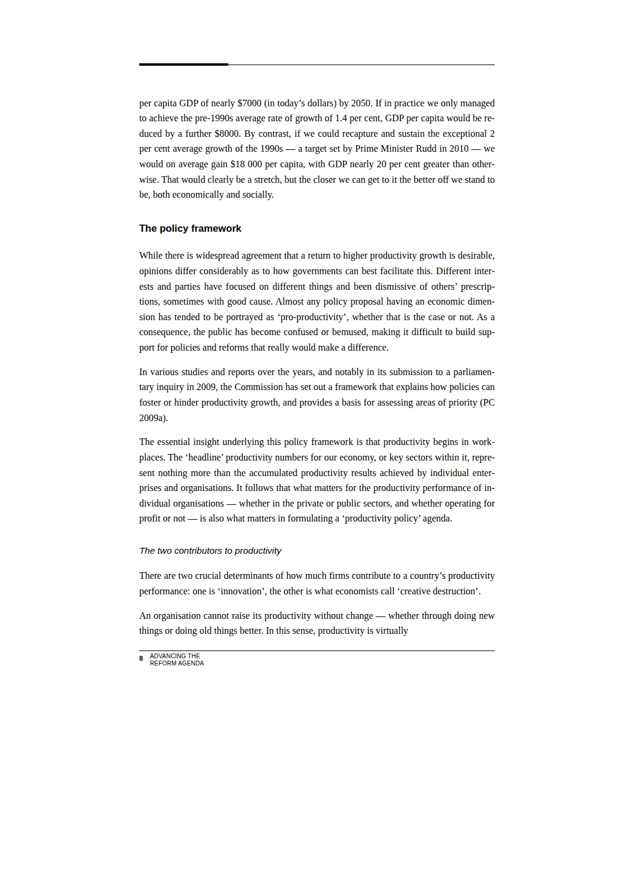per capita GDP of nearly $7000 (in today’s dollars) by 2050. If in practice we only managed to achieve the pre-1990s average rate of growth of 1.4 per cent, GDP per capita would be reduced by a further $8000. By contrast, if we could recapture and sustain the exceptional 2 per cent average growth of the 1990s — a target set by Prime Minister Rudd in 2010 — we would on average gain $18 000 per capita, with GDP nearly 20 per cent greater than otherwise. That would clearly be a stretch, but the closer we can get to it the better off we stand to be, both economically and socially.
The policy framework
While there is widespread agreement that a return to higher productivity growth is desirable, opinions differ considerably as to how governments can best facilitate this. Different interests and parties have focused on different things and been dismissive of others’ prescriptions, sometimes with good cause. Almost any policy proposal having an economic dimension has tended to be portrayed as ‘pro-productivity’, whether that is the case or not. As a consequence, the public has become confused or bemused, making it difficult to build support for policies and reforms that really would make a difference.
In various studies and reports over the years, and notably in its submission to a parliamentary inquiry in 2009, the Commission has set out a framework that explains how policies can foster or hinder productivity growth, and provides a basis for assessing areas of priority (PC 2009a).
The essential insight underlying this policy framework is that productivity begins in workplaces. The ‘headline’ productivity numbers for our economy, or key sectors within it, represent nothing more than the accumulated productivity results achieved by individual enterprises and organisations. It follows that what matters for the productivity performance of individual organisations — whether in the private or public sectors, and whether operating for profit or not — is also what matters in formulating a ‘productivity policy’ agenda.
The two contributors to productivity
There are two crucial determinants of how much firms contribute to a country’s productivity performance: one is ‘innovation’, the other is what economists call ‘creative destruction’.
An organisation cannot raise its productivity without change — whether through doing new things or doing old things better. In this sense, productivity is virtually
8 ADVANCING THE
REFORM AGENDA